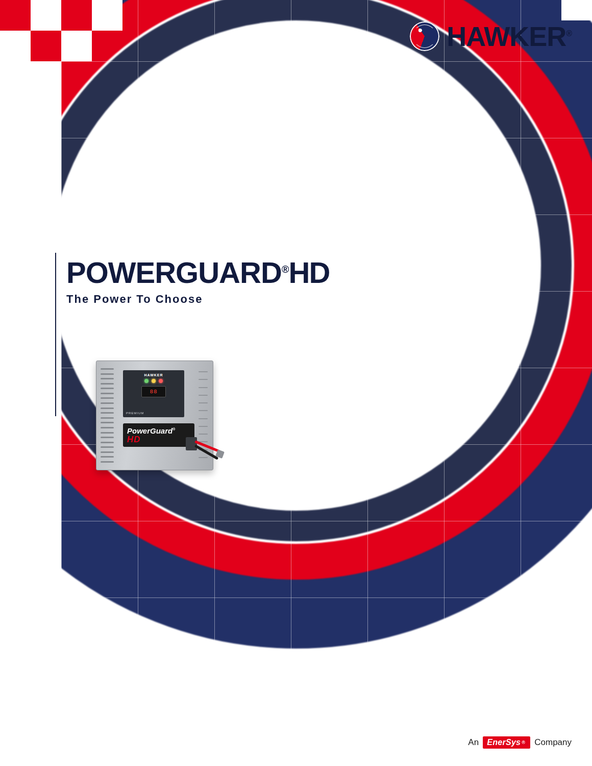HAWKER®
POWERGUARD®HD
The Power To Choose
HAWKER
88
PREMIUM
PowerGuard® HD
PowerGuard HD charger unit shown with DC output cable and connector.
An EnerSys® Company